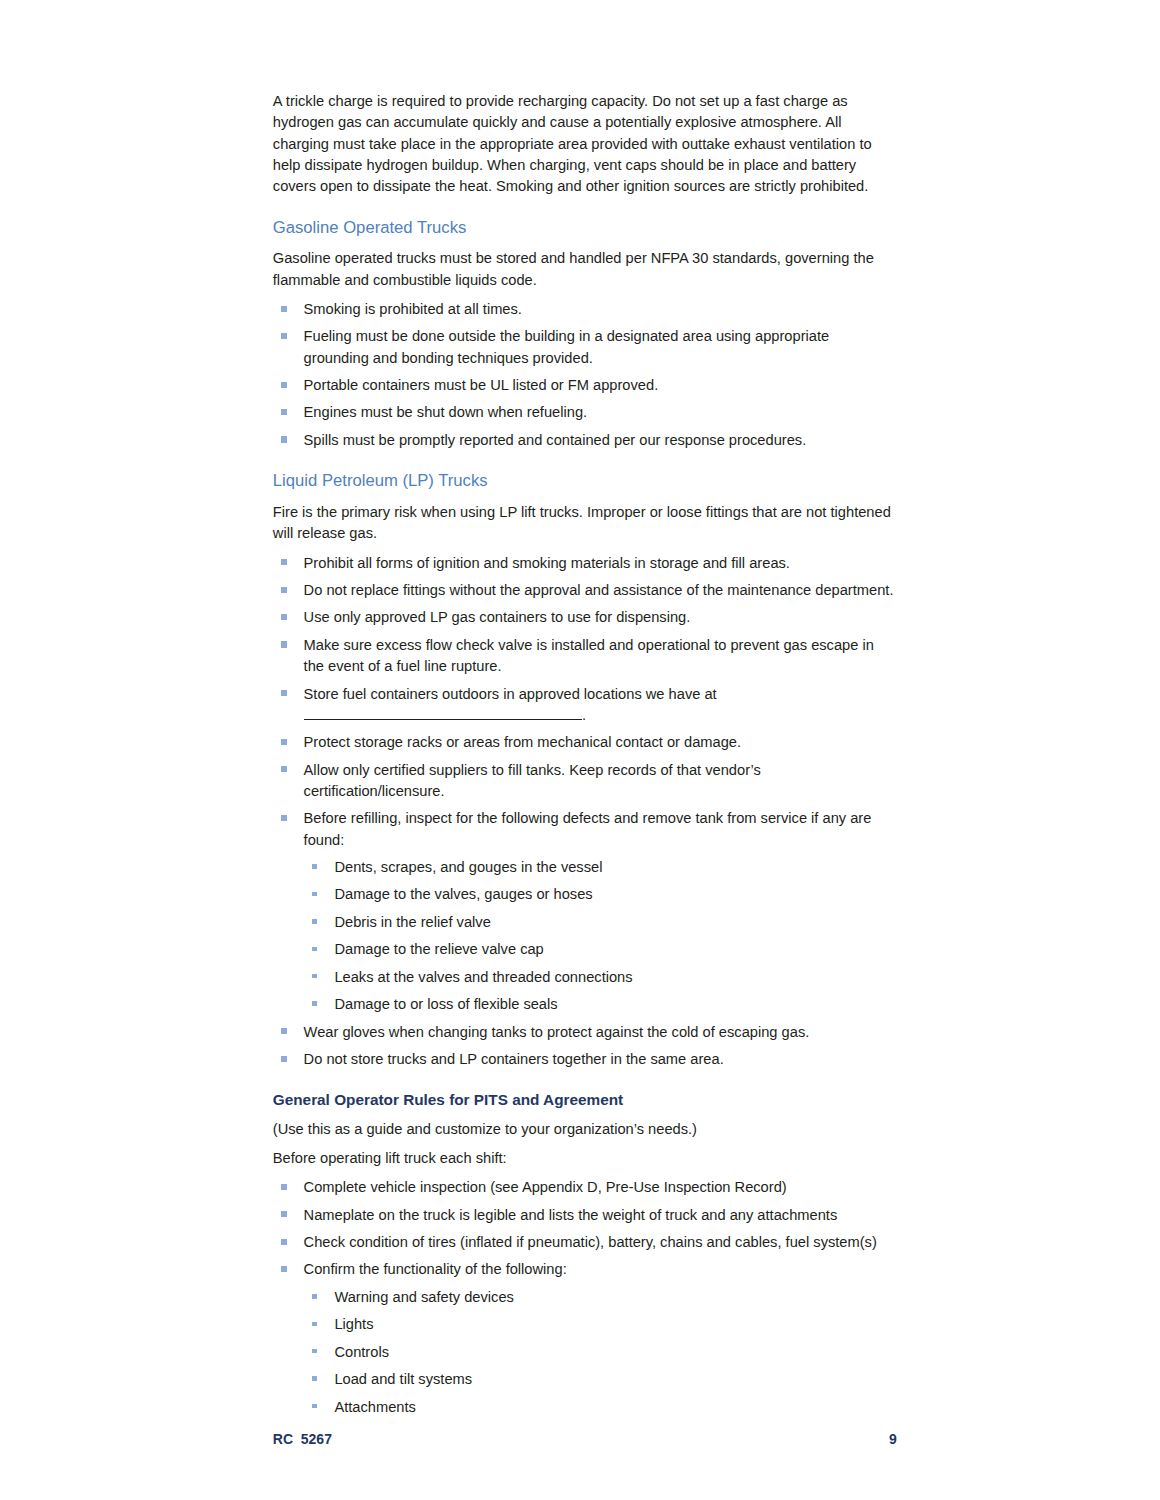A trickle charge is required to provide recharging capacity. Do not set up a fast charge as hydrogen gas can accumulate quickly and cause a potentially explosive atmosphere. All charging must take place in the appropriate area provided with outtake exhaust ventilation to help dissipate hydrogen buildup. When charging, vent caps should be in place and battery covers open to dissipate the heat. Smoking and other ignition sources are strictly prohibited.
Gasoline Operated Trucks
Gasoline operated trucks must be stored and handled per NFPA 30 standards, governing the flammable and combustible liquids code.
Smoking is prohibited at all times.
Fueling must be done outside the building in a designated area using appropriate grounding and bonding techniques provided.
Portable containers must be UL listed or FM approved.
Engines must be shut down when refueling.
Spills must be promptly reported and contained per our response procedures.
Liquid Petroleum (LP) Trucks
Fire is the primary risk when using LP lift trucks. Improper or loose fittings that are not tightened will release gas.
Prohibit all forms of ignition and smoking materials in storage and fill areas.
Do not replace fittings without the approval and assistance of the maintenance department.
Use only approved LP gas containers to use for dispensing.
Make sure excess flow check valve is installed and operational to prevent gas escape in the event of a fuel line rupture.
Store fuel containers outdoors in approved locations we have at .
Protect storage racks or areas from mechanical contact or damage.
Allow only certified suppliers to fill tanks. Keep records of that vendor’s certification/licensure.
Before refilling, inspect for the following defects and remove tank from service if any are found:
Dents, scrapes, and gouges in the vessel
Damage to the valves, gauges or hoses
Debris in the relief valve
Damage to the relieve valve cap
Leaks at the valves and threaded connections
Damage to or loss of flexible seals
Wear gloves when changing tanks to protect against the cold of escaping gas.
Do not store trucks and LP containers together in the same area.
General Operator Rules for PITS and Agreement
(Use this as a guide and customize to your organization’s needs.)
Before operating lift truck each shift:
Complete vehicle inspection (see Appendix D, Pre-Use Inspection Record)
Nameplate on the truck is legible and lists the weight of truck and any attachments
Check condition of tires (inflated if pneumatic), battery, chains and cables, fuel system(s)
Confirm the functionality of the following:
Warning and safety devices
Lights
Controls
Load and tilt systems
Attachments
RC 5267 9